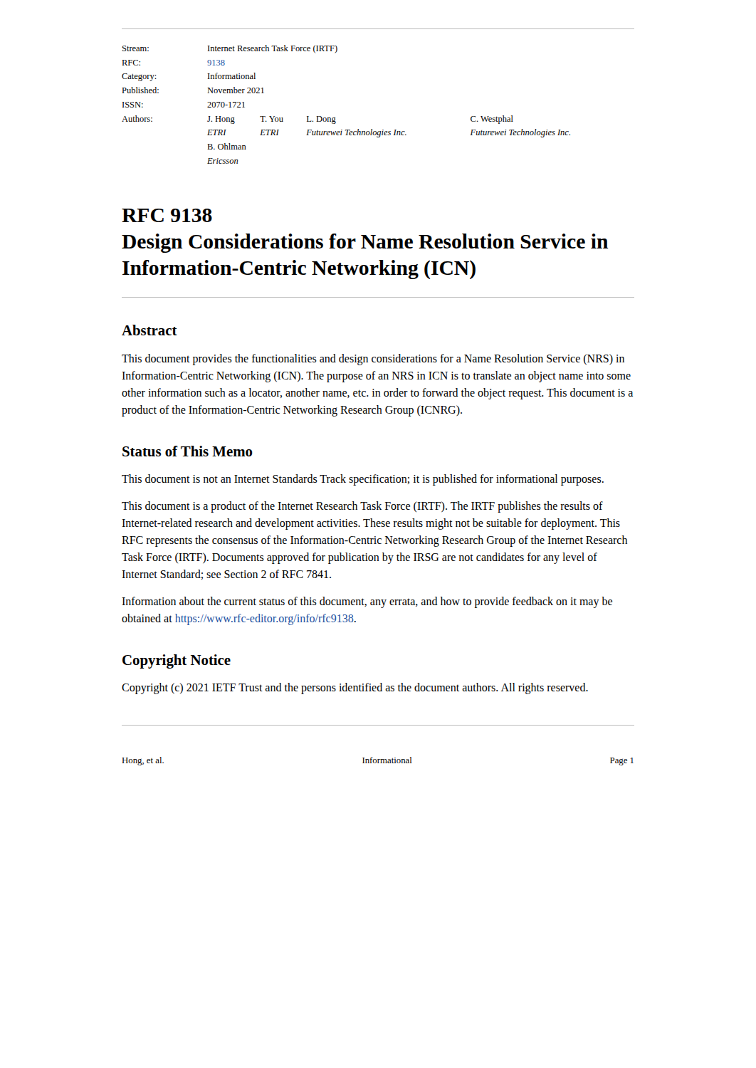| Stream: | Internet Research Task Force (IRTF) |
| RFC: | 9138 |
| Category: | Informational |
| Published: | November 2021 |
| ISSN: | 2070-1721 |
| Authors: | J. Hong | T. You | L. Dong | C. Westphal |
| | ETRI | ETRI | Futurewei Technologies Inc. | Futurewei Technologies Inc. |
| | B. Ohlman |
| | Ericsson |
RFC 9138 Design Considerations for Name Resolution Service in Information-Centric Networking (ICN)
Abstract
This document provides the functionalities and design considerations for a Name Resolution Service (NRS) in Information-Centric Networking (ICN). The purpose of an NRS in ICN is to translate an object name into some other information such as a locator, another name, etc. in order to forward the object request. This document is a product of the Information-Centric Networking Research Group (ICNRG).
Status of This Memo
This document is not an Internet Standards Track specification; it is published for informational purposes.
This document is a product of the Internet Research Task Force (IRTF). The IRTF publishes the results of Internet-related research and development activities. These results might not be suitable for deployment. This RFC represents the consensus of the Information-Centric Networking Research Group of the Internet Research Task Force (IRTF). Documents approved for publication by the IRSG are not candidates for any level of Internet Standard; see Section 2 of RFC 7841.
Information about the current status of this document, any errata, and how to provide feedback on it may be obtained at https://www.rfc-editor.org/info/rfc9138.
Copyright Notice
Copyright (c) 2021 IETF Trust and the persons identified as the document authors. All rights reserved.
Hong, et al. Informational Page 1